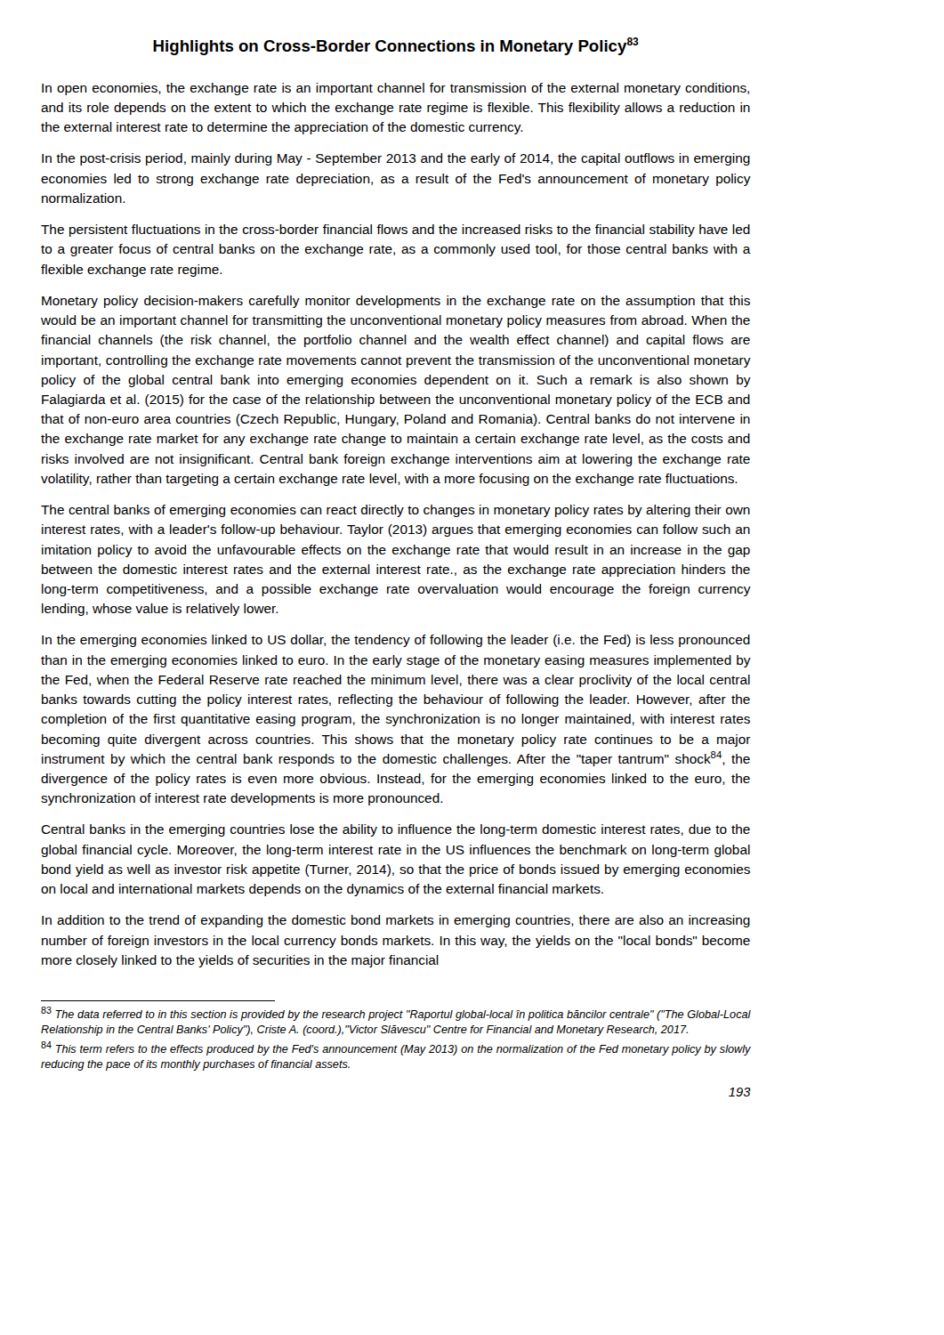Highlights on Cross-Border Connections in Monetary Policy83
In open economies, the exchange rate is an important channel for transmission of the external monetary conditions, and its role depends on the extent to which the exchange rate regime is flexible. This flexibility allows a reduction in the external interest rate to determine the appreciation of the domestic currency.
In the post-crisis period, mainly during May - September 2013 and the early of 2014, the capital outflows in emerging economies led to strong exchange rate depreciation, as a result of the Fed's announcement of monetary policy normalization.
The persistent fluctuations in the cross-border financial flows and the increased risks to the financial stability have led to a greater focus of central banks on the exchange rate, as a commonly used tool, for those central banks with a flexible exchange rate regime.
Monetary policy decision-makers carefully monitor developments in the exchange rate on the assumption that this would be an important channel for transmitting the unconventional monetary policy measures from abroad. When the financial channels (the risk channel, the portfolio channel and the wealth effect channel) and capital flows are important, controlling the exchange rate movements cannot prevent the transmission of the unconventional monetary policy of the global central bank into emerging economies dependent on it. Such a remark is also shown by Falagiarda et al. (2015) for the case of the relationship between the unconventional monetary policy of the ECB and that of non-euro area countries (Czech Republic, Hungary, Poland and Romania). Central banks do not intervene in the exchange rate market for any exchange rate change to maintain a certain exchange rate level, as the costs and risks involved are not insignificant. Central bank foreign exchange interventions aim at lowering the exchange rate volatility, rather than targeting a certain exchange rate level, with a more focusing on the exchange rate fluctuations.
The central banks of emerging economies can react directly to changes in monetary policy rates by altering their own interest rates, with a leader's follow-up behaviour. Taylor (2013) argues that emerging economies can follow such an imitation policy to avoid the unfavourable effects on the exchange rate that would result in an increase in the gap between the domestic interest rates and the external interest rate., as the exchange rate appreciation hinders the long-term competitiveness, and a possible exchange rate overvaluation would encourage the foreign currency lending, whose value is relatively lower.
In the emerging economies linked to US dollar, the tendency of following the leader (i.e. the Fed) is less pronounced than in the emerging economies linked to euro. In the early stage of the monetary easing measures implemented by the Fed, when the Federal Reserve rate reached the minimum level, there was a clear proclivity of the local central banks towards cutting the policy interest rates, reflecting the behaviour of following the leader. However, after the completion of the first quantitative easing program, the synchronization is no longer maintained, with interest rates becoming quite divergent across countries. This shows that the monetary policy rate continues to be a major instrument by which the central bank responds to the domestic challenges. After the "taper tantrum" shock84, the divergence of the policy rates is even more obvious. Instead, for the emerging economies linked to the euro, the synchronization of interest rate developments is more pronounced.
Central banks in the emerging countries lose the ability to influence the long-term domestic interest rates, due to the global financial cycle. Moreover, the long-term interest rate in the US influences the benchmark on long-term global bond yield as well as investor risk appetite (Turner, 2014), so that the price of bonds issued by emerging economies on local and international markets depends on the dynamics of the external financial markets.
In addition to the trend of expanding the domestic bond markets in emerging countries, there are also an increasing number of foreign investors in the local currency bonds markets. In this way, the yields on the "local bonds" become more closely linked to the yields of securities in the major financial
83 The data referred to in this section is provided by the research project "Raportul global-local în politica băncilor centrale" ("The Global-Local Relationship in the Central Banks' Policy"), Criste A. (coord.),"Victor Slăvescu" Centre for Financial and Monetary Research, 2017.
84 This term refers to the effects produced by the Fed's announcement (May 2013) on the normalization of the Fed monetary policy by slowly reducing the pace of its monthly purchases of financial assets.
193